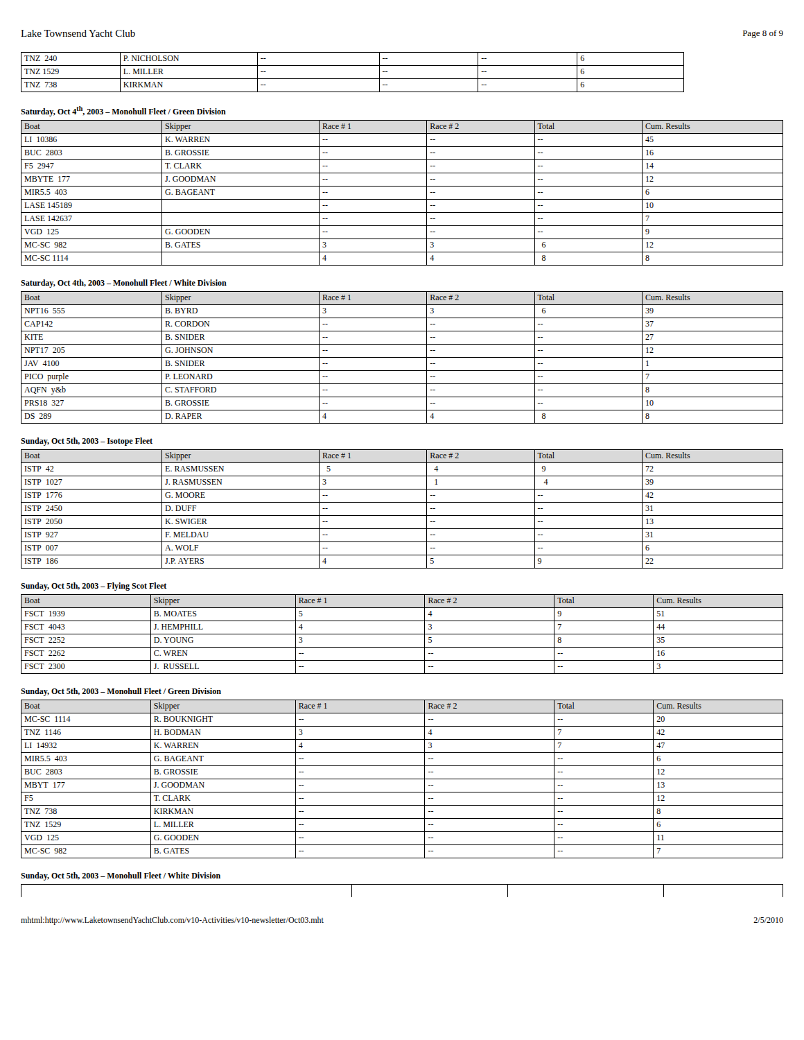Lake Townsend Yacht Club
Page 8 of 9
| TNZ 240 | P. NICHOLSON | -- | -- | -- | 6 | |
| TNZ 1529 | L. MILLER | -- | -- | -- | 6 | |
| TNZ 738 | KIRKMAN | -- | -- | -- | 6 | |
Saturday, Oct 4th, 2003 – Monohull Fleet / Green Division
| Boat | Skipper | Race # 1 | Race # 2 | Total | Cum. Results |
| --- | --- | --- | --- | --- | --- |
| LI 10386 | K. WARREN | -- | -- | -- | 45 |
| BUC 2803 | B. GROSSIE | -- | -- | -- | 16 |
| F5 2947 | T. CLARK | -- | -- | -- | 14 |
| MBYTE 177 | J. GOODMAN | -- | -- | -- | 12 |
| MIR5.5 403 | G. BAGEANT | -- | -- | -- | 6 |
| LASE 145189 | | -- | -- | -- | 10 |
| LASE 142637 | | -- | -- | -- | 7 |
| VGD 125 | G. GOODEN | -- | -- | -- | 9 |
| MC-SC 982 | B. GATES | 3 | 3 | 6 | 12 |
| MC-SC 1114 | | 4 | 4 | 8 | 8 |
Saturday, Oct 4th, 2003 – Monohull Fleet / White Division
| Boat | Skipper | Race # 1 | Race # 2 | Total | Cum. Results |
| --- | --- | --- | --- | --- | --- |
| NPT16 555 | B. BYRD | 3 | 3 | 6 | 39 |
| CAP142 | R. CORDON | -- | -- | -- | 37 |
| KITE | B. SNIDER | -- | -- | -- | 27 |
| NPT17 205 | G. JOHNSON | -- | -- | -- | 12 |
| JAV 4100 | B. SNIDER | -- | -- | -- | 1 |
| PICO purple | P. LEONARD | -- | -- | -- | 7 |
| AQFN y&b | C. STAFFORD | -- | -- | -- | 8 |
| PRS18 327 | B. GROSSIE | -- | -- | -- | 10 |
| DS 289 | D. RAPER | 4 | 4 | 8 | 8 |
Sunday, Oct 5th, 2003 – Isotope Fleet
| Boat | Skipper | Race # 1 | Race # 2 | Total | Cum. Results |
| --- | --- | --- | --- | --- | --- |
| ISTP 42 | E. RASMUSSEN | 5 | 4 | 9 | 72 |
| ISTP 1027 | J. RASMUSSEN | 3 | 1 | 4 | 39 |
| ISTP 1776 | G. MOORE | -- | -- | -- | 42 |
| ISTP 2450 | D. DUFF | -- | -- | -- | 31 |
| ISTP 2050 | K. SWIGER | -- | -- | -- | 13 |
| ISTP 927 | F. MELDAU | -- | -- | -- | 31 |
| ISTP 007 | A. WOLF | -- | -- | -- | 6 |
| ISTP 186 | J.P. AYERS | 4 | 5 | 9 | 22 |
Sunday, Oct 5th, 2003 – Flying Scot Fleet
| Boat | Skipper | Race # 1 | Race # 2 | Total | Cum. Results |
| --- | --- | --- | --- | --- | --- |
| FSCT 1939 | B. MOATES | 5 | 4 | 9 | 51 |
| FSCT 4043 | J. HEMPHILL | 4 | 3 | 7 | 44 |
| FSCT 2252 | D. YOUNG | 3 | 5 | 8 | 35 |
| FSCT 2262 | C. WREN | -- | -- | -- | 16 |
| FSCT 2300 | J. RUSSELL | -- | -- | -- | 3 |
Sunday, Oct 5th, 2003 – Monohull Fleet / Green Division
| Boat | Skipper | Race # 1 | Race # 2 | Total | Cum. Results |
| --- | --- | --- | --- | --- | --- |
| MC-SC 1114 | R. BOUKNIGHT | -- | -- | -- | 20 |
| TNZ 1146 | H. BODMAN | 3 | 4 | 7 | 42 |
| LI 14932 | K. WARREN | 4 | 3 | 7 | 47 |
| MIR5.5 403 | G. BAGEANT | -- | -- | -- | 6 |
| BUC 2803 | B. GROSSIE | -- | -- | -- | 12 |
| MBYT 177 | J. GOODMAN | -- | -- | -- | 13 |
| F5 | T. CLARK | -- | -- | -- | 12 |
| TNZ 738 | KIRKMAN | -- | -- | -- | 8 |
| TNZ 1529 | L. MILLER | -- | -- | -- | 6 |
| VGD 125 | G. GOODEN | -- | -- | -- | 11 |
| MC-SC 982 | B. GATES | -- | -- | -- | 7 |
Sunday, Oct 5th, 2003 – Monohull Fleet / White Division
mhtml:http://www.LaketownsendYachtClub.com/v10-Activities/v10-newsletter/Oct03.mht
2/5/2010